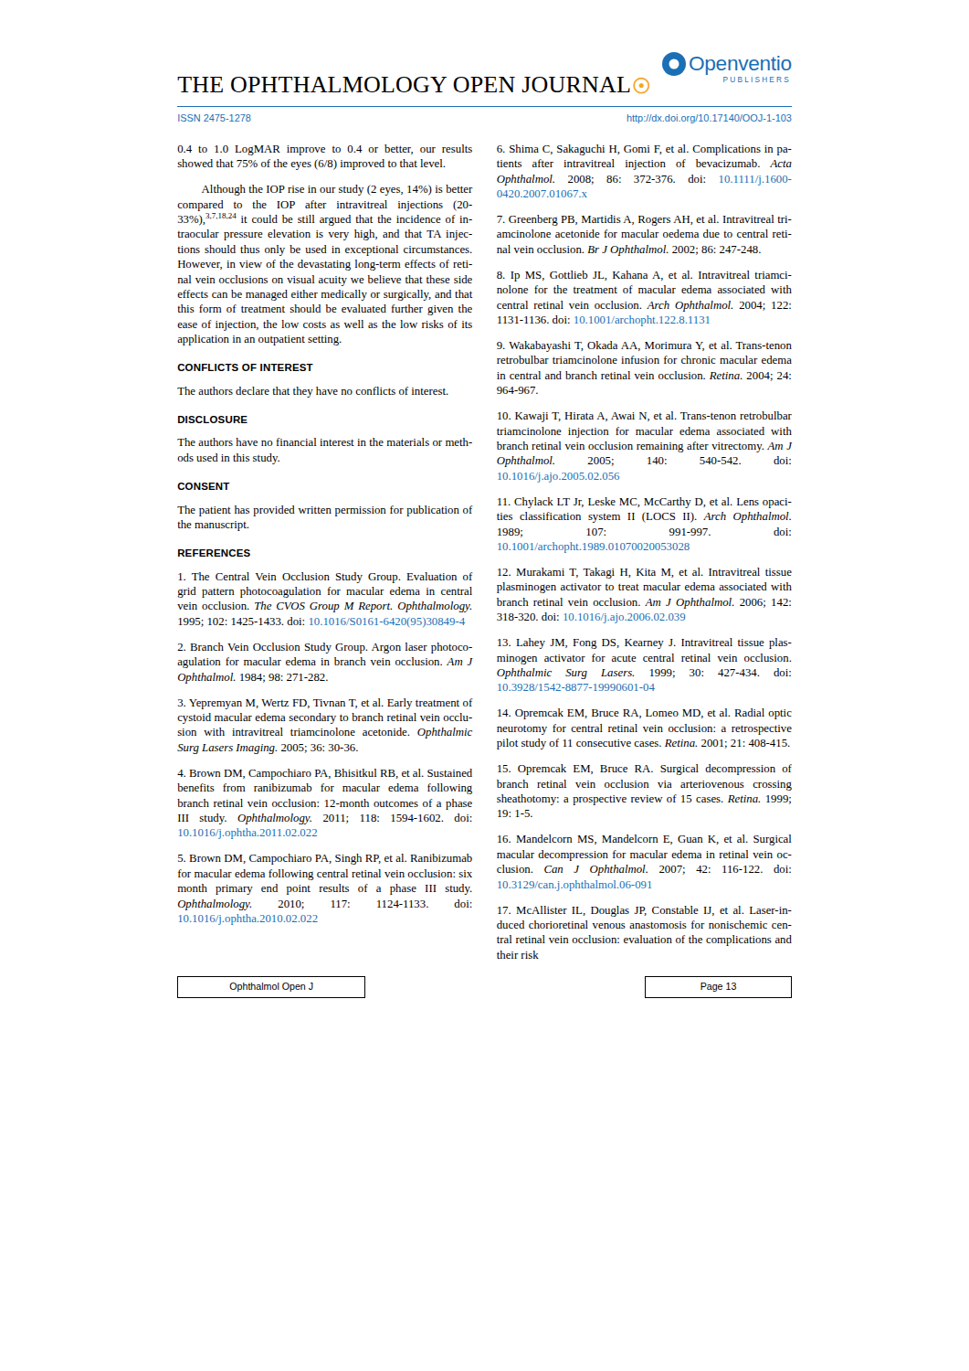THE OPHTHALMOLOGY OPEN JOURNAL☉
Openventio
PUBLISHERS
ISSN 2475-1278 http://dx.doi.org/10.17140/OOJ-1-103
0.4 to 1.0 LogMAR improve to 0.4 or better, our results showed that 75% of the eyes (6/8) improved to that level.
Although the IOP rise in our study (2 eyes, 14%) is better compared to the IOP after intravitreal injections (20-33%),3,7,18,24 it could be still argued that the incidence of intraocular pressure elevation is very high, and that TA injections should thus only be used in exceptional circumstances. However, in view of the devastating long-term effects of retinal vein occlusions on visual acuity we believe that these side effects can be managed either medically or surgically, and that this form of treatment should be evaluated further given the ease of injection, the low costs as well as the low risks of its application in an outpatient setting.
CONFLICTS OF INTEREST
The authors declare that they have no conflicts of interest.
DISCLOSURE
The authors have no financial interest in the materials or methods used in this study.
CONSENT
The patient has provided written permission for publication of the manuscript.
REFERENCES
1. The Central Vein Occlusion Study Group. Evaluation of grid pattern photocoagulation for macular edema in central vein occlusion. The CVOS Group M Report. Ophthalmology. 1995; 102: 1425-1433. doi: 10.1016/S0161-6420(95)30849-4
2. Branch Vein Occlusion Study Group. Argon laser photocoagulation for macular edema in branch vein occlusion. Am J Ophthalmol. 1984; 98: 271-282.
3. Yepremyan M, Wertz FD, Tivnan T, et al. Early treatment of cystoid macular edema secondary to branch retinal vein occlusion with intravitreal triamcinolone acetonide. Ophthalmic Surg Lasers Imaging. 2005; 36: 30-36.
4. Brown DM, Campochiaro PA, Bhisitkul RB, et al. Sustained benefits from ranibizumab for macular edema following branch retinal vein occlusion: 12-month outcomes of a phase III study. Ophthalmology. 2011; 118: 1594-1602. doi: 10.1016/j.ophtha.2011.02.022
5. Brown DM, Campochiaro PA, Singh RP, et al. Ranibizumab for macular edema following central retinal vein occlusion: six month primary end point results of a phase III study. Ophthalmology. 2010; 117: 1124-1133. doi: 10.1016/j.ophtha.2010.02.022
6. Shima C, Sakaguchi H, Gomi F, et al. Complications in patients after intravitreal injection of bevacizumab. Acta Ophthalmol. 2008; 86: 372-376. doi: 10.1111/j.1600-0420.2007.01067.x
7. Greenberg PB, Martidis A, Rogers AH, et al. Intravitreal triamcinolone acetonide for macular oedema due to central retinal vein occlusion. Br J Ophthalmol. 2002; 86: 247-248.
8. Ip MS, Gottlieb JL, Kahana A, et al. Intravitreal triamcinolone for the treatment of macular edema associated with central retinal vein occlusion. Arch Ophthalmol. 2004; 122: 1131-1136. doi: 10.1001/archopht.122.8.1131
9. Wakabayashi T, Okada AA, Morimura Y, et al. Trans-tenon retrobulbar triamcinolone infusion for chronic macular edema in central and branch retinal vein occlusion. Retina. 2004; 24: 964-967.
10. Kawaji T, Hirata A, Awai N, et al. Trans-tenon retrobulbar triamcinolone injection for macular edema associated with branch retinal vein occlusion remaining after vitrectomy. Am J Ophthalmol. 2005; 140: 540-542. doi: 10.1016/j.ajo.2005.02.056
11. Chylack LT Jr, Leske MC, McCarthy D, et al. Lens opacities classification system II (LOCS II). Arch Ophthalmol. 1989; 107: 991-997. doi: 10.1001/archopht.1989.01070020053028
12. Murakami T, Takagi H, Kita M, et al. Intravitreal tissue plasminogen activator to treat macular edema associated with branch retinal vein occlusion. Am J Ophthalmol. 2006; 142: 318-320. doi: 10.1016/j.ajo.2006.02.039
13. Lahey JM, Fong DS, Kearney J. Intravitreal tissue plasminogen activator for acute central retinal vein occlusion. Ophthalmic Surg Lasers. 1999; 30: 427-434. doi: 10.3928/1542-8877-19990601-04
14. Opremcak EM, Bruce RA, Lomeo MD, et al. Radial optic neurotomy for central retinal vein occlusion: a retrospective pilot study of 11 consecutive cases. Retina. 2001; 21: 408-415.
15. Opremcak EM, Bruce RA. Surgical decompression of branch retinal vein occlusion via arteriovenous crossing sheathotomy: a prospective review of 15 cases. Retina. 1999; 19: 1-5.
16. Mandelcorn MS, Mandelcorn E, Guan K, et al. Surgical macular decompression for macular edema in retinal vein occlusion. Can J Ophthalmol. 2007; 42: 116-122. doi: 10.3129/can.j.ophthalmol.06-091
17. McAllister IL, Douglas JP, Constable IJ, et al. Laser-induced chorioretinal venous anastomosis for nonischemic central retinal vein occlusion: evaluation of the complications and their risk
Ophthalmol Open J
Page 13